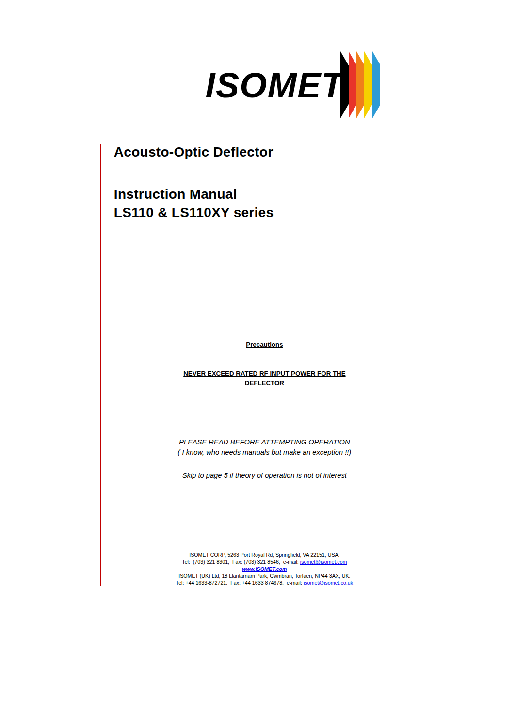ISOMET
Acousto-Optic Deflector
Instruction Manual
LS110 & LS110XY series
Precautions
NEVER EXCEED RATED RF INPUT POWER FOR THE
DEFLECTOR
PLEASE READ BEFORE ATTEMPTING OPERATION
( I know, who needs manuals but make an exception !!)
Skip to page 5 if theory of operation is not of interest
ISOMET CORP, 5263 Port Royal Rd, Springfield, VA 22151, USA.
Tel: (703) 321 8301, Fax: (703) 321 8546, e-mail: isomet@isomet.com
www.ISOMET.com
ISOMET (UK) Ltd, 18 Llantarnam Park, Cwmbran, Torfaen, NP44 3AX, UK.
Tel: +44 1633-872721, Fax: +44 1633 874678, e-mail: isomet@isomet.co.uk